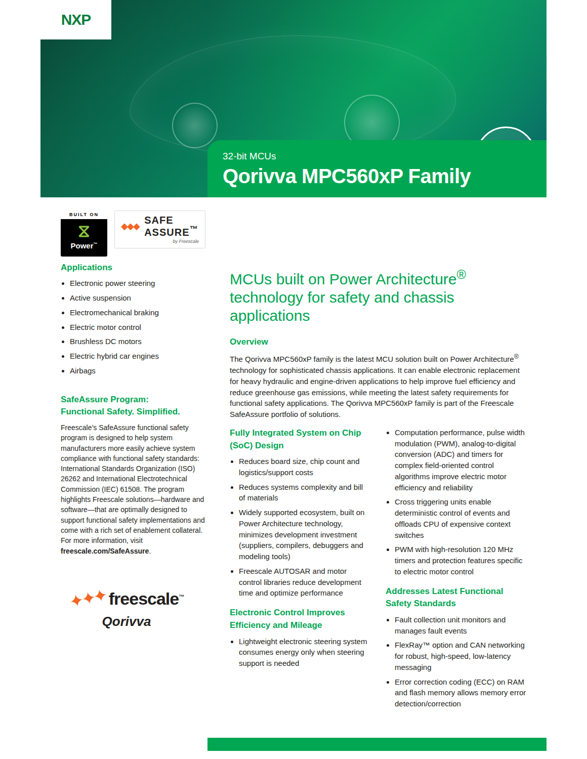NXP
32-bit MCUs
Qorivva MPC560xP Family
BUILT ON
⧖
Power™
◆◆◆ SAFE ASSURE™
by Freescale
Applications
Electronic power steering
Active suspension
Electromechanical braking
Electric motor control
Brushless DC motors
Electric hybrid car engines
Airbags
SafeAssure Program:
Functional Safety. Simplified.
Freescale’s SafeAssure functional safety program is designed to help system manufacturers more easily achieve system compliance with functional safety standards: International Standards Organization (ISO) 26262 and International Electrotechnical Commission (IEC) 61508. The program highlights Freescale solutions—hardware and software—that are optimally designed to support functional safety implementations and come with a rich set of enablement collateral. For more information, visit freescale.com/SafeAssure.
✦✦✦freescale™
Qorivva
MCUs built on Power Architecture® technology for safety and chassis applications
Overview
The Qorivva MPC560xP family is the latest MCU solution built on Power Architecture® technology for sophisticated chassis applications. It can enable electronic replacement for heavy hydraulic and engine-driven applications to help improve fuel efficiency and reduce greenhouse gas emissions, while meeting the latest safety requirements for functional safety applications. The Qorivva MPC560xP family is part of the Freescale SafeAssure portfolio of solutions.
Fully Integrated System on Chip (SoC) Design
Reduces board size, chip count and logistics/support costs
Reduces systems complexity and bill of materials
Widely supported ecosystem, built on Power Architecture technology, minimizes development investment (suppliers, compilers, debuggers and modeling tools)
Freescale AUTOSAR and motor control libraries reduce development time and optimize performance
Electronic Control Improves Efficiency and Mileage
Lightweight electronic steering system consumes energy only when steering support is needed
Computation performance, pulse width modulation (PWM), analog-to-digital conversion (ADC) and timers for complex field-oriented control algorithms improve electric motor efficiency and reliability
Cross triggering units enable deterministic control of events and offloads CPU of expensive context switches
PWM with high-resolution 120 MHz timers and protection features specific to electric motor control
Addresses Latest Functional Safety Standards
Fault collection unit monitors and manages fault events
FlexRay™ option and CAN networking for robust, high-speed, low-latency messaging
Error correction coding (ECC) on RAM and flash memory allows memory error detection/correction